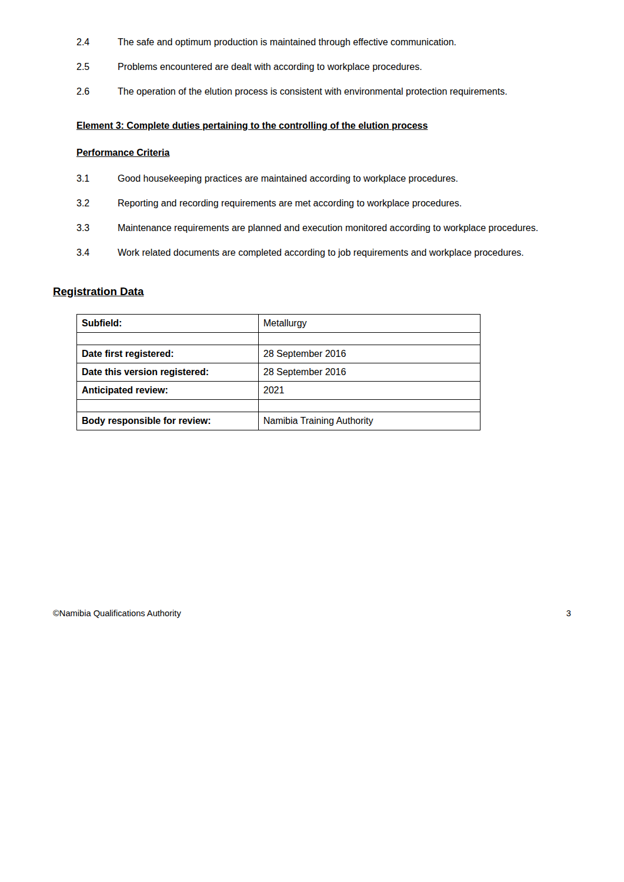2.4 The safe and optimum production is maintained through effective communication.
2.5 Problems encountered are dealt with according to workplace procedures.
2.6 The operation of the elution process is consistent with environmental protection requirements.
Element 3: Complete duties pertaining to the controlling of the elution process
Performance Criteria
3.1 Good housekeeping practices are maintained according to workplace procedures.
3.2 Reporting and recording requirements are met according to workplace procedures.
3.3 Maintenance requirements are planned and execution monitored according to workplace procedures.
3.4 Work related documents are completed according to job requirements and workplace procedures.
Registration Data
| Subfield: | Metallurgy |
| Date first registered: | 28 September 2016 |
| Date this version registered: | 28 September 2016 |
| Anticipated review: | 2021 |
| Body responsible for review: | Namibia Training Authority |
©Namibia Qualifications Authority 3